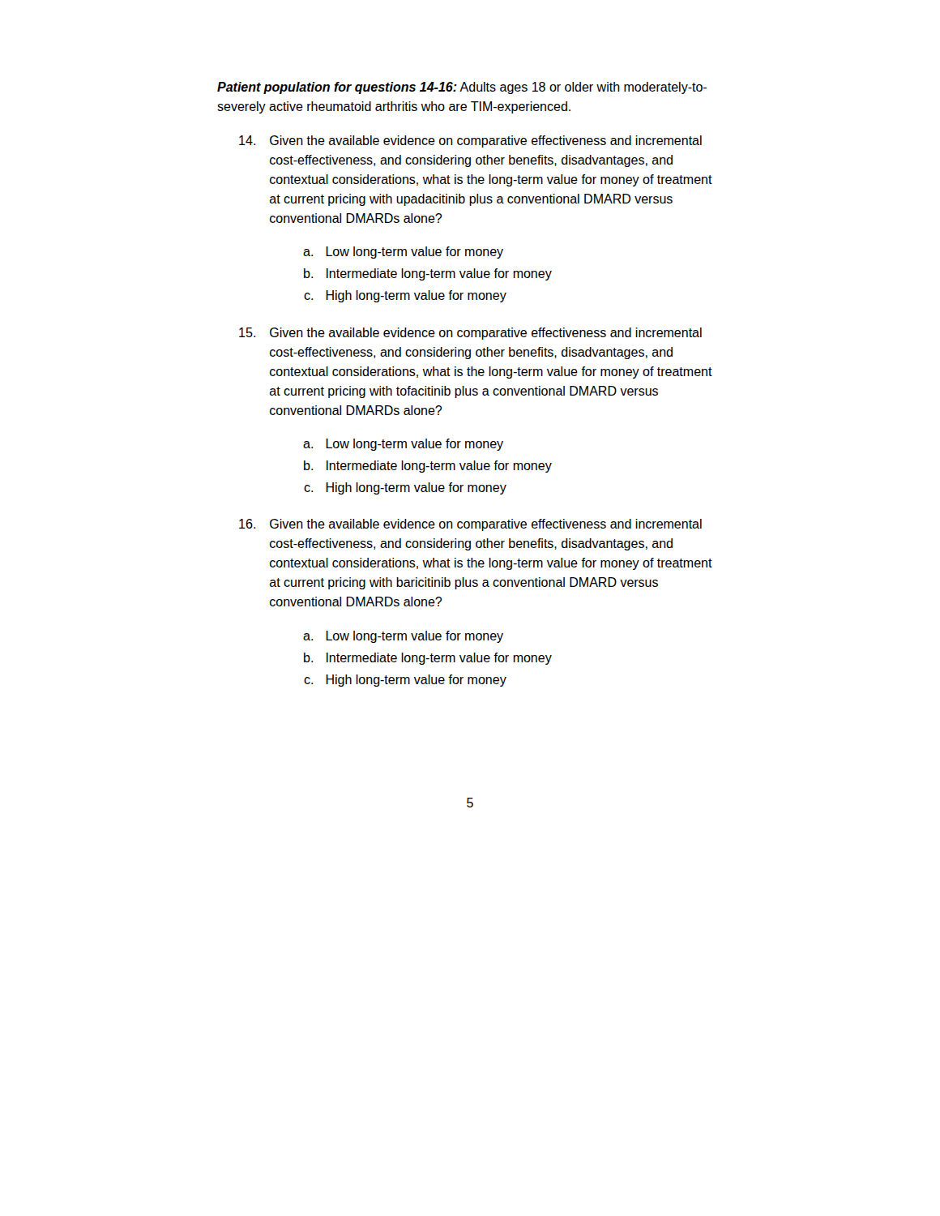Patient population for questions 14-16: Adults ages 18 or older with moderately-to-severely active rheumatoid arthritis who are TIM-experienced.
Given the available evidence on comparative effectiveness and incremental cost-effectiveness, and considering other benefits, disadvantages, and contextual considerations, what is the long-term value for money of treatment at current pricing with upadacitinib plus a conventional DMARD versus conventional DMARDs alone?
Low long-term value for money
Intermediate long-term value for money
High long-term value for money
Given the available evidence on comparative effectiveness and incremental cost-effectiveness, and considering other benefits, disadvantages, and contextual considerations, what is the long-term value for money of treatment at current pricing with tofacitinib plus a conventional DMARD versus conventional DMARDs alone?
Low long-term value for money
Intermediate long-term value for money
High long-term value for money
Given the available evidence on comparative effectiveness and incremental cost-effectiveness, and considering other benefits, disadvantages, and contextual considerations, what is the long-term value for money of treatment at current pricing with baricitinib plus a conventional DMARD versus conventional DMARDs alone?
Low long-term value for money
Intermediate long-term value for money
High long-term value for money
5